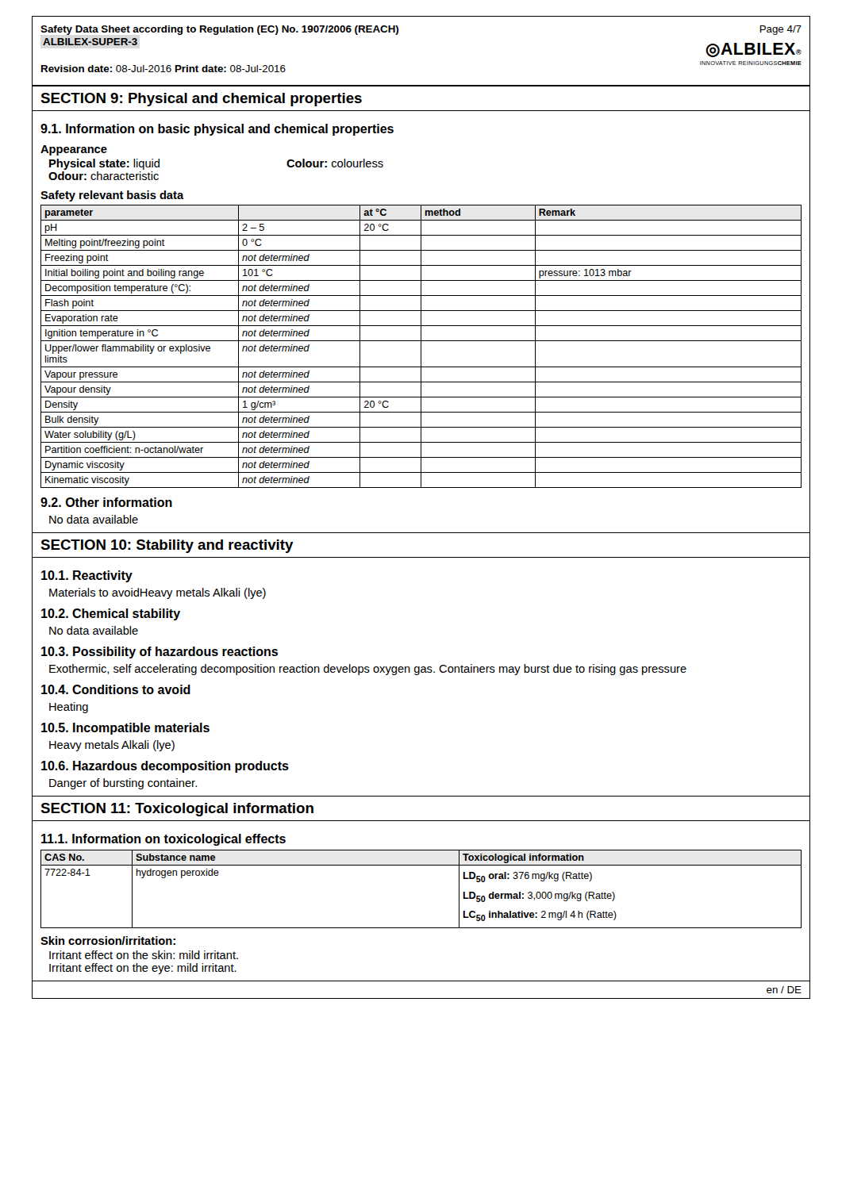Page 4/7
Safety Data Sheet according to Regulation (EC) No. 1907/2006 (REACH)
ALBILEX-SUPER-3
◎ALBILEX®
INNOVATIVE REINIGUNGSCHEMIE
Revision date: 08-Jul-2016 Print date: 08-Jul-2016
SECTION 9: Physical and chemical properties
9.1. Information on basic physical and chemical properties
Appearance
Physical state: liquid
Colour: colourless
Odour: characteristic
Safety relevant basis data
| parameter | | at °C | method | Remark |
| --- | --- | --- | --- | --- |
| pH | 2 – 5 | 20 °C | | |
| Melting point/freezing point | 0 °C | | | |
| Freezing point | not determined | | | |
| Initial boiling point and boiling range | 101 °C | | | pressure: 1013 mbar |
| Decomposition temperature (°C): | not determined | | | |
| Flash point | not determined | | | |
| Evaporation rate | not determined | | | |
| Ignition temperature in °C | not determined | | | |
| Upper/lower flammability or explosive limits | not determined | | | |
| Vapour pressure | not determined | | | |
| Vapour density | not determined | | | |
| Density | 1 g/cm³ | 20 °C | | |
| Bulk density | not determined | | | |
| Water solubility (g/L) | not determined | | | |
| Partition coefficient: n-octanol/water | not determined | | | |
| Dynamic viscosity | not determined | | | |
| Kinematic viscosity | not determined | | | |
9.2. Other information
No data available
SECTION 10: Stability and reactivity
10.1. Reactivity
Materials to avoidHeavy metals Alkali (lye)
10.2. Chemical stability
No data available
10.3. Possibility of hazardous reactions
Exothermic, self accelerating decomposition reaction develops oxygen gas. Containers may burst due to rising gas pressure
10.4. Conditions to avoid
Heating
10.5. Incompatible materials
Heavy metals Alkali (lye)
10.6. Hazardous decomposition products
Danger of bursting container.
SECTION 11: Toxicological information
11.1. Information on toxicological effects
| CAS No. | Substance name | Toxicological information |
| --- | --- | --- |
| 7722-84-1 | hydrogen peroxide | LD 50 oral: 376 mg/kg (Ratte) LD 50 dermal: 3,000 mg/kg (Ratte) LC 50 inhalative: 2 mg/l 4 h (Ratte) |
Skin corrosion/irritation:
Irritant effect on the skin: mild irritant.
Irritant effect on the eye: mild irritant.
en / DE